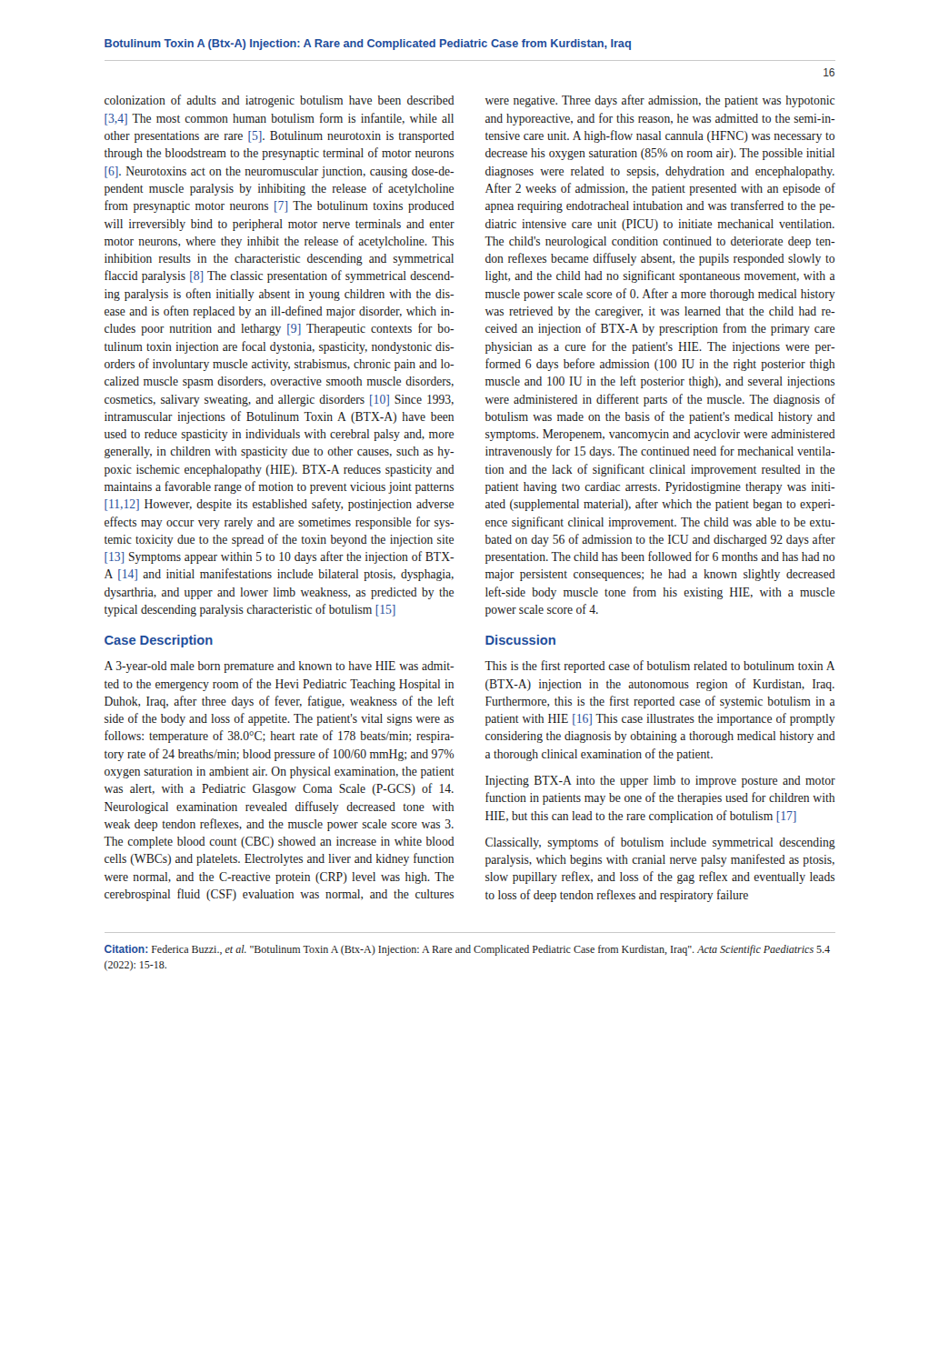Botulinum Toxin A (Btx-A) Injection: A Rare and Complicated Pediatric Case from Kurdistan, Iraq
16
colonization of adults and iatrogenic botulism have been described [3,4] The most common human botulism form is infantile, while all other presentations are rare [5]. Botulinum neurotoxin is transported through the bloodstream to the presynaptic terminal of motor neurons [6]. Neurotoxins act on the neuromuscular junction, causing dose-dependent muscle paralysis by inhibiting the release of acetylcholine from presynaptic motor neurons [7] The botulinum toxins produced will irreversibly bind to peripheral motor nerve terminals and enter motor neurons, where they inhibit the release of acetylcholine. This inhibition results in the characteristic descending and symmetrical flaccid paralysis [8] The classic presentation of symmetrical descending paralysis is often initially absent in young children with the disease and is often replaced by an ill-defined major disorder, which includes poor nutrition and lethargy [9] Therapeutic contexts for botulinum toxin injection are focal dystonia, spasticity, nondystonic disorders of involuntary muscle activity, strabismus, chronic pain and localized muscle spasm disorders, overactive smooth muscle disorders, cosmetics, salivary sweating, and allergic disorders [10] Since 1993, intramuscular injections of Botulinum Toxin A (BTX-A) have been used to reduce spasticity in individuals with cerebral palsy and, more generally, in children with spasticity due to other causes, such as hypoxic ischemic encephalopathy (HIE). BTX-A reduces spasticity and maintains a favorable range of motion to prevent vicious joint patterns [11,12] However, despite its established safety, postinjection adverse effects may occur very rarely and are sometimes responsible for systemic toxicity due to the spread of the toxin beyond the injection site [13] Symptoms appear within 5 to 10 days after the injection of BTX-A [14] and initial manifestations include bilateral ptosis, dysphagia, dysarthria, and upper and lower limb weakness, as predicted by the typical descending paralysis characteristic of botulism [15]
Case Description
A 3-year-old male born premature and known to have HIE was admitted to the emergency room of the Hevi Pediatric Teaching Hospital in Duhok, Iraq, after three days of fever, fatigue, weakness of the left side of the body and loss of appetite. The patient's vital signs were as follows: temperature of 38.0°C; heart rate of 178 beats/min; respiratory rate of 24 breaths/min; blood pressure of 100/60 mmHg; and 97% oxygen saturation in ambient air. On physical examination, the patient was alert, with a Pediatric Glasgow Coma Scale (P-GCS) of 14. Neurological examination revealed diffusely decreased tone with weak deep tendon reflexes, and the muscle power scale score was 3. The complete blood count (CBC) showed an increase in white blood cells (WBCs) and platelets. Electrolytes and liver and kidney function were normal, and the C-reactive protein (CRP) level was high. The cerebrospinal fluid (CSF) evaluation was normal, and the cultures were negative. Three days after admission, the patient was hypotonic and hyporeactive, and for this reason, he was admitted to the semi-intensive care unit. A high-flow nasal cannula (HFNC) was necessary to decrease his oxygen saturation (85% on room air). The possible initial diagnoses were related to sepsis, dehydration and encephalopathy. After 2 weeks of admission, the patient presented with an episode of apnea requiring endotracheal intubation and was transferred to the pediatric intensive care unit (PICU) to initiate mechanical ventilation. The child's neurological condition continued to deteriorate deep tendon reflexes became diffusely absent, the pupils responded slowly to light, and the child had no significant spontaneous movement, with a muscle power scale score of 0. After a more thorough medical history was retrieved by the caregiver, it was learned that the child had received an injection of BTX-A by prescription from the primary care physician as a cure for the patient's HIE. The injections were performed 6 days before admission (100 IU in the right posterior thigh muscle and 100 IU in the left posterior thigh), and several injections were administered in different parts of the muscle. The diagnosis of botulism was made on the basis of the patient's medical history and symptoms. Meropenem, vancomycin and acyclovir were administered intravenously for 15 days. The continued need for mechanical ventilation and the lack of significant clinical improvement resulted in the patient having two cardiac arrests. Pyridostigmine therapy was initiated (supplemental material), after which the patient began to experience significant clinical improvement. The child was able to be extubated on day 56 of admission to the ICU and discharged 92 days after presentation. The child has been followed for 6 months and has had no major persistent consequences; he had a known slightly decreased left-side body muscle tone from his existing HIE, with a muscle power scale score of 4.
Discussion
This is the first reported case of botulism related to botulinum toxin A (BTX-A) injection in the autonomous region of Kurdistan, Iraq. Furthermore, this is the first reported case of systemic botulism in a patient with HIE [16] This case illustrates the importance of promptly considering the diagnosis by obtaining a thorough medical history and a thorough clinical examination of the patient.
Injecting BTX-A into the upper limb to improve posture and motor function in patients may be one of the therapies used for children with HIE, but this can lead to the rare complication of botulism [17]
Classically, symptoms of botulism include symmetrical descending paralysis, which begins with cranial nerve palsy manifested as ptosis, slow pupillary reflex, and loss of the gag reflex and eventually leads to loss of deep tendon reflexes and respiratory failure
Citation: Federica Buzzi., et al. "Botulinum Toxin A (Btx-A) Injection: A Rare and Complicated Pediatric Case from Kurdistan, Iraq". Acta Scientific Paediatrics 5.4 (2022): 15-18.